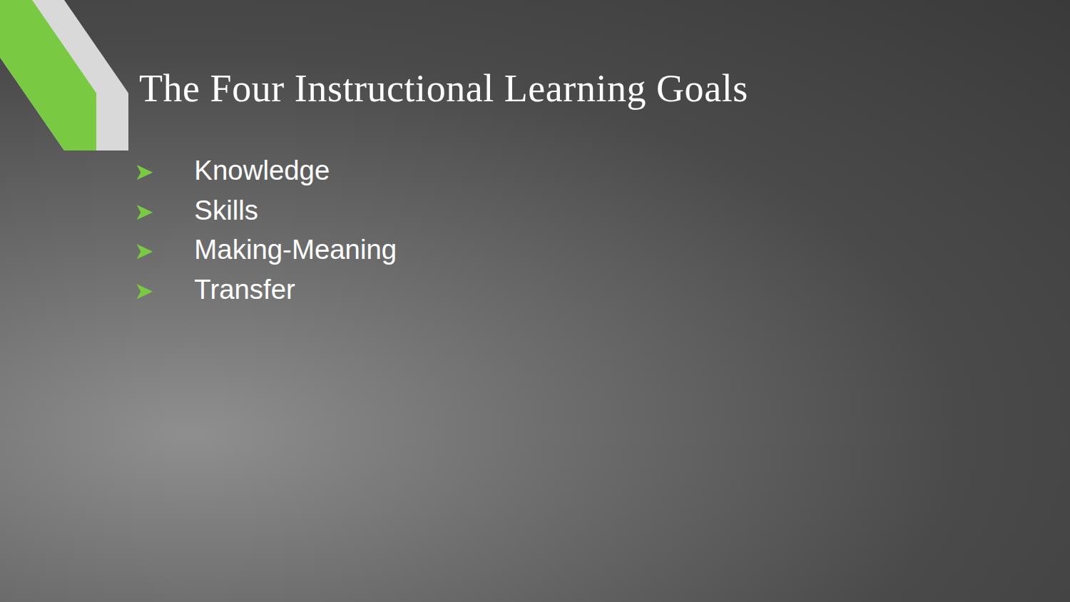The Four Instructional Learning Goals
➤Knowledge
➤Skills
➤Making-Meaning
➤Transfer